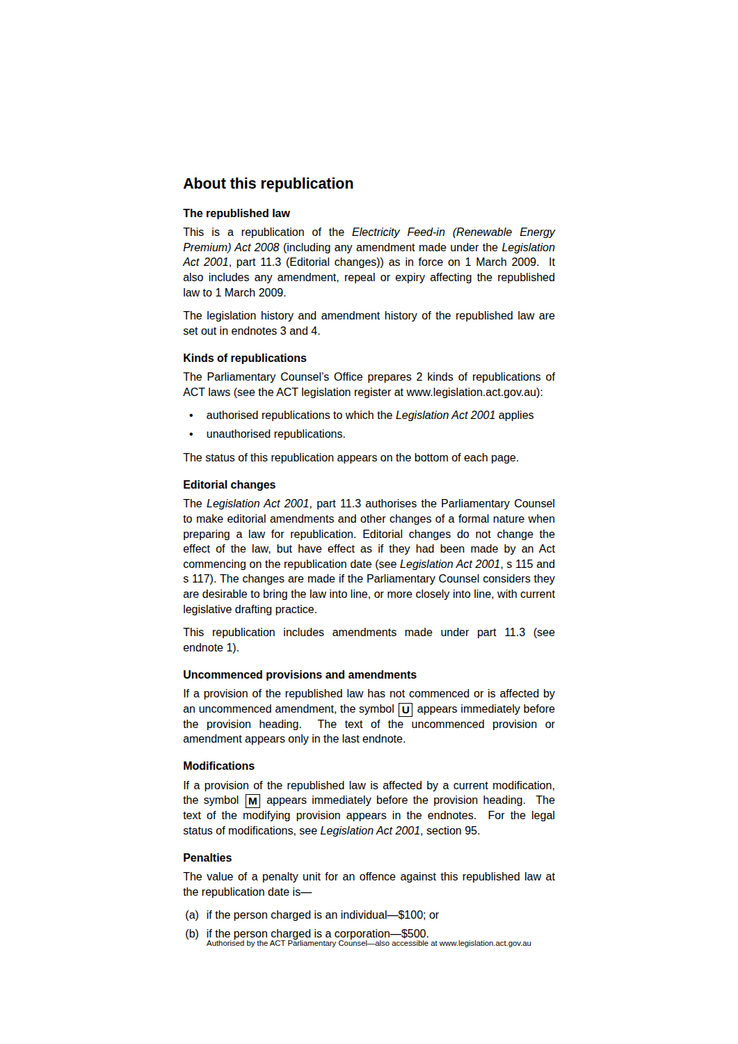About this republication
The republished law
This is a republication of the Electricity Feed-in (Renewable Energy Premium) Act 2008 (including any amendment made under the Legislation Act 2001, part 11.3 (Editorial changes)) as in force on 1 March 2009. It also includes any amendment, repeal or expiry affecting the republished law to 1 March 2009.
The legislation history and amendment history of the republished law are set out in endnotes 3 and 4.
Kinds of republications
The Parliamentary Counsel’s Office prepares 2 kinds of republications of ACT laws (see the ACT legislation register at www.legislation.act.gov.au):
authorised republications to which the Legislation Act 2001 applies
unauthorised republications.
The status of this republication appears on the bottom of each page.
Editorial changes
The Legislation Act 2001, part 11.3 authorises the Parliamentary Counsel to make editorial amendments and other changes of a formal nature when preparing a law for republication. Editorial changes do not change the effect of the law, but have effect as if they had been made by an Act commencing on the republication date (see Legislation Act 2001, s 115 and s 117). The changes are made if the Parliamentary Counsel considers they are desirable to bring the law into line, or more closely into line, with current legislative drafting practice.
This republication includes amendments made under part 11.3 (see endnote 1).
Uncommenced provisions and amendments
If a provision of the republished law has not commenced or is affected by an uncommenced amendment, the symbol U appears immediately before the provision heading. The text of the uncommenced provision or amendment appears only in the last endnote.
Modifications
If a provision of the republished law is affected by a current modification, the symbol M appears immediately before the provision heading. The text of the modifying provision appears in the endnotes. For the legal status of modifications, see Legislation Act 2001, section 95.
Penalties
The value of a penalty unit for an offence against this republished law at the republication date is—
(a) if the person charged is an individual—$100; or
(b) if the person charged is a corporation—$500.
Authorised by the ACT Parliamentary Counsel—also accessible at www.legislation.act.gov.au